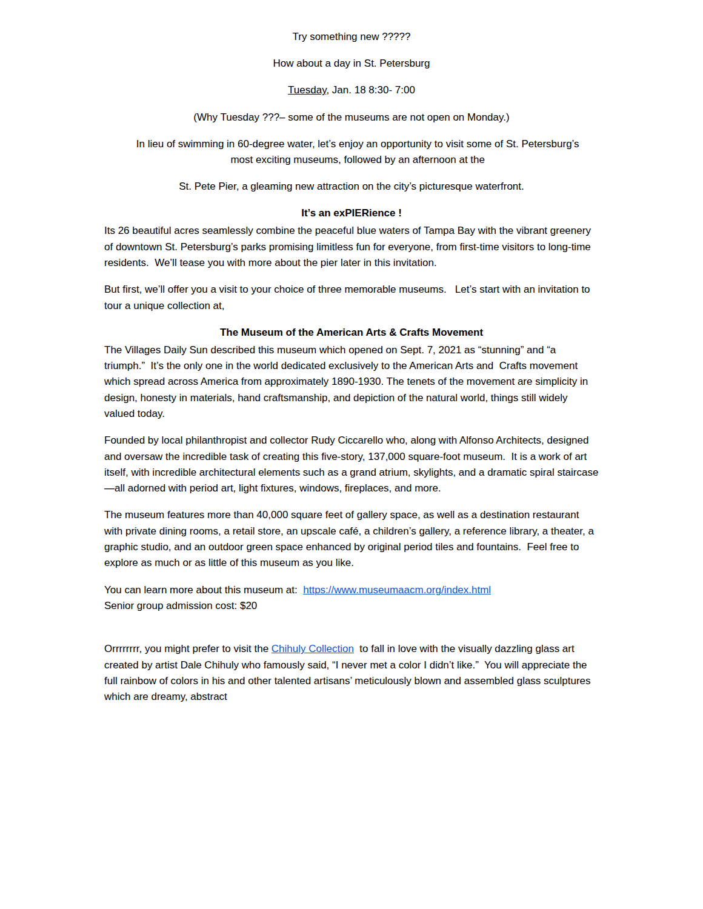Try something new ?????
How about a day in St. Petersburg
Tuesday, Jan. 18 8:30- 7:00
(Why Tuesday ???– some of the museums are not open on Monday.)
In lieu of swimming in 60-degree water, let’s enjoy an opportunity to visit some of St. Petersburg’s most exciting museums, followed by an afternoon at the
St. Pete Pier, a gleaming new attraction on the city’s picturesque waterfront.
It’s an exPIERience !
Its 26 beautiful acres seamlessly combine the peaceful blue waters of Tampa Bay with the vibrant greenery of downtown St. Petersburg’s parks promising limitless fun for everyone, from first-time visitors to long-time residents. We’ll tease you with more about the pier later in this invitation.
But first, we’ll offer you a visit to your choice of three memorable museums. Let’s start with an invitation to tour a unique collection at,
The Museum of the American Arts & Crafts Movement
The Villages Daily Sun described this museum which opened on Sept. 7, 2021 as “stunning” and “a triumph.” It’s the only one in the world dedicated exclusively to the American Arts and Crafts movement which spread across America from approximately 1890-1930. The tenets of the movement are simplicity in design, honesty in materials, hand craftsmanship, and depiction of the natural world, things still widely valued today.
Founded by local philanthropist and collector Rudy Ciccarello who, along with Alfonso Architects, designed and oversaw the incredible task of creating this five-story, 137,000 square-foot museum. It is a work of art itself, with incredible architectural elements such as a grand atrium, skylights, and a dramatic spiral staircase—all adorned with period art, light fixtures, windows, fireplaces, and more.
The museum features more than 40,000 square feet of gallery space, as well as a destination restaurant with private dining rooms, a retail store, an upscale café, a children’s gallery, a reference library, a theater, a graphic studio, and an outdoor green space enhanced by original period tiles and fountains. Feel free to explore as much or as little of this museum as you like.
You can learn more about this museum at: https://www.museumaacm.org/index.html
Senior group admission cost: $20
Orrrrrrrr, you might prefer to visit the Chihuly Collection to fall in love with the visually dazzling glass art created by artist Dale Chihuly who famously said, “I never met a color I didn’t like.” You will appreciate the full rainbow of colors in his and other talented artisans’ meticulously blown and assembled glass sculptures which are dreamy, abstract